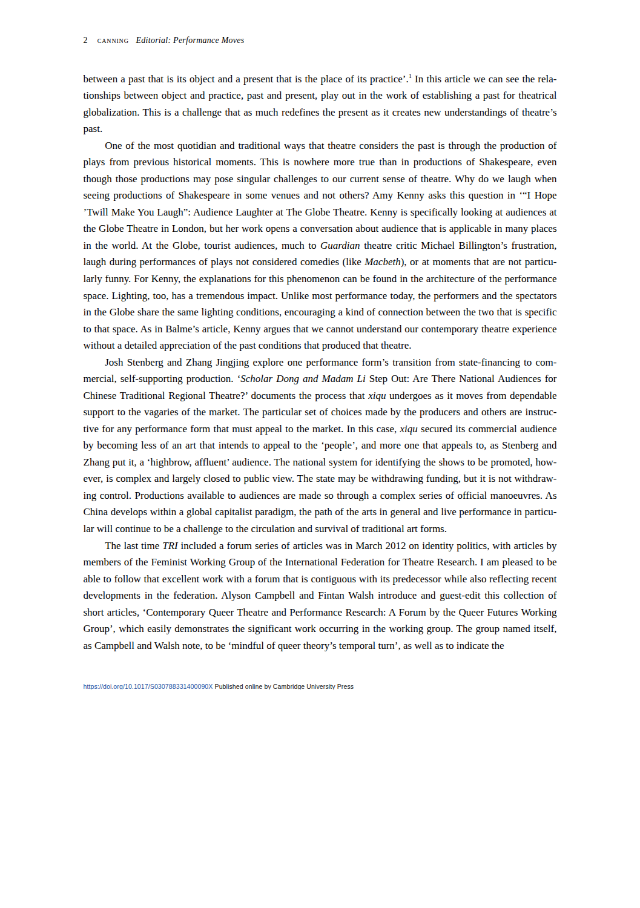2 canning Editorial: Performance Moves
between a past that is its object and a present that is the place of its practice’.1 In this article we can see the relationships between object and practice, past and present, play out in the work of establishing a past for theatrical globalization. This is a challenge that as much redefines the present as it creates new understandings of theatre’s past.
One of the most quotidian and traditional ways that theatre considers the past is through the production of plays from previous historical moments. This is nowhere more true than in productions of Shakespeare, even though those productions may pose singular challenges to our current sense of theatre. Why do we laugh when seeing productions of Shakespeare in some venues and not others? Amy Kenny asks this question in ‘“I Hope ’Twill Make You Laugh”: Audience Laughter at The Globe Theatre. Kenny is specifically looking at audiences at the Globe Theatre in London, but her work opens a conversation about audience that is applicable in many places in the world. At the Globe, tourist audiences, much to Guardian theatre critic Michael Billington’s frustration, laugh during performances of plays not considered comedies (like Macbeth), or at moments that are not particularly funny. For Kenny, the explanations for this phenomenon can be found in the architecture of the performance space. Lighting, too, has a tremendous impact. Unlike most performance today, the performers and the spectators in the Globe share the same lighting conditions, encouraging a kind of connection between the two that is specific to that space. As in Balme’s article, Kenny argues that we cannot understand our contemporary theatre experience without a detailed appreciation of the past conditions that produced that theatre.
Josh Stenberg and Zhang Jingjing explore one performance form’s transition from state-financing to commercial, self-supporting production. ‘Scholar Dong and Madam Li Step Out: Are There National Audiences for Chinese Traditional Regional Theatre?’ documents the process that xiqu undergoes as it moves from dependable support to the vagaries of the market. The particular set of choices made by the producers and others are instructive for any performance form that must appeal to the market. In this case, xiqu secured its commercial audience by becoming less of an art that intends to appeal to the ‘people’, and more one that appeals to, as Stenberg and Zhang put it, a ‘highbrow, affluent’ audience. The national system for identifying the shows to be promoted, however, is complex and largely closed to public view. The state may be withdrawing funding, but it is not withdrawing control. Productions available to audiences are made so through a complex series of official manoeuvres. As China develops within a global capitalist paradigm, the path of the arts in general and live performance in particular will continue to be a challenge to the circulation and survival of traditional art forms.
The last time TRI included a forum series of articles was in March 2012 on identity politics, with articles by members of the Feminist Working Group of the International Federation for Theatre Research. I am pleased to be able to follow that excellent work with a forum that is contiguous with its predecessor while also reflecting recent developments in the federation. Alyson Campbell and Fintan Walsh introduce and guest-edit this collection of short articles, ‘Contemporary Queer Theatre and Performance Research: A Forum by the Queer Futures Working Group’, which easily demonstrates the significant work occurring in the working group. The group named itself, as Campbell and Walsh note, to be ‘mindful of queer theory’s temporal turn’, as well as to indicate the
https://doi.org/10.1017/S030788331400090X Published online by Cambridge University Press